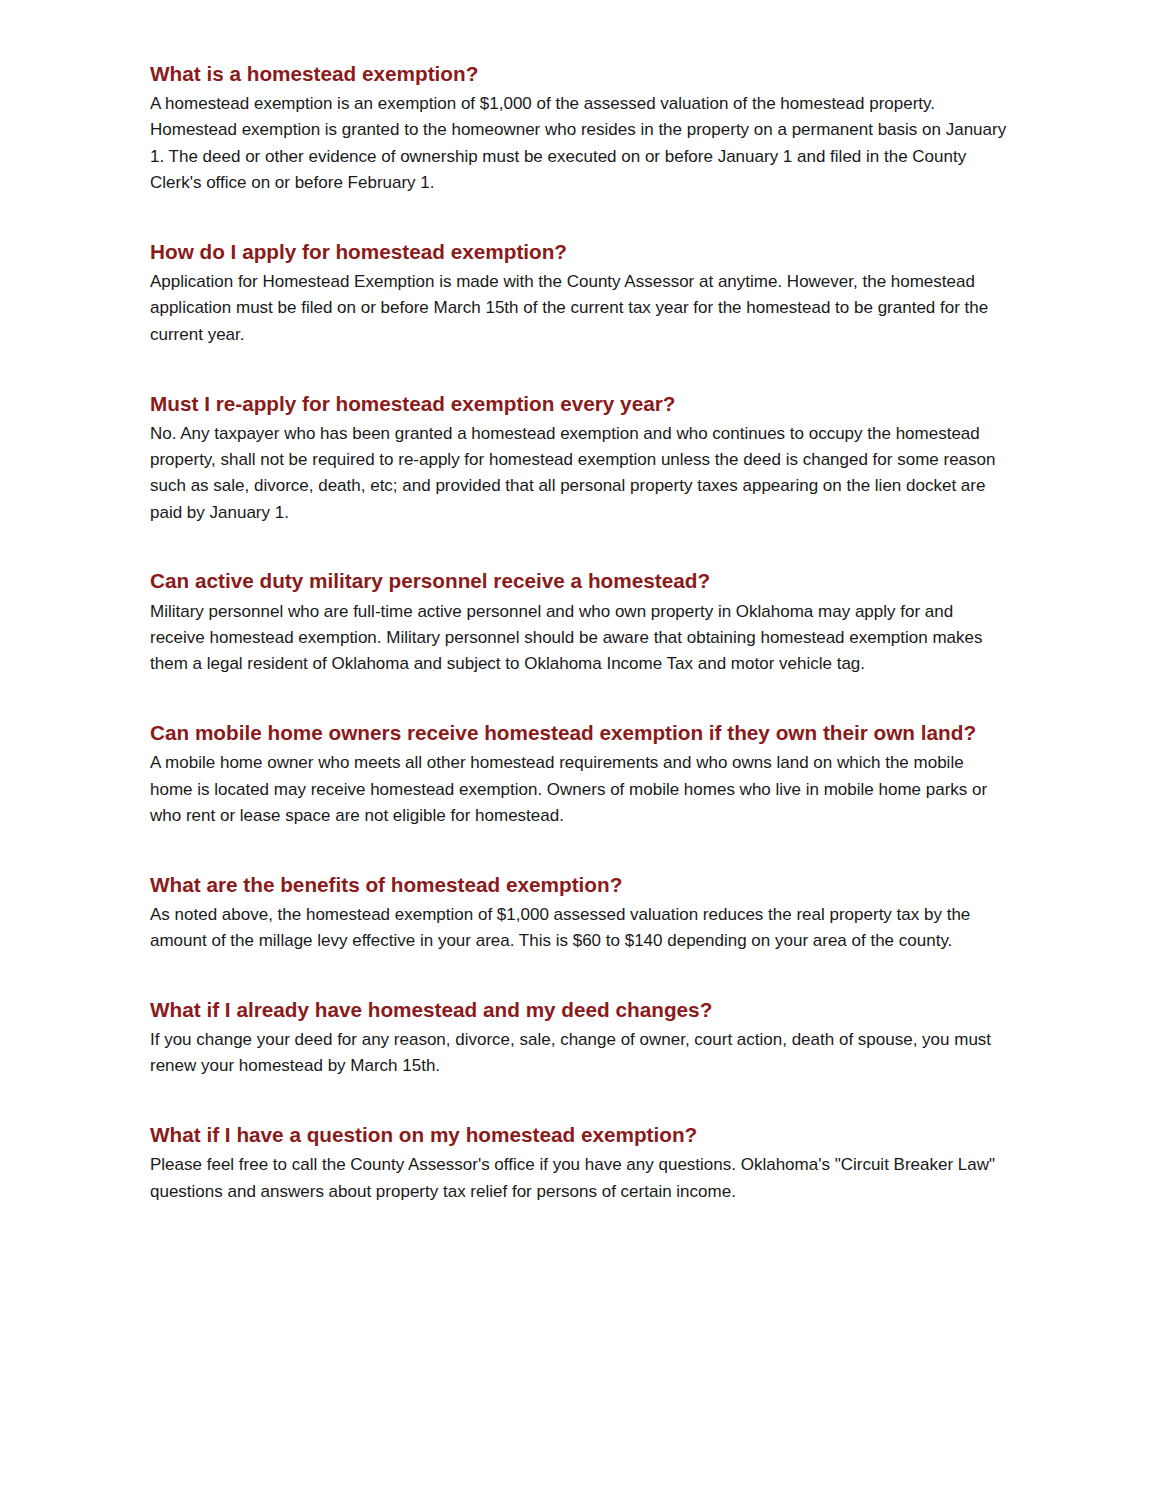What is a homestead exemption?
A homestead exemption is an exemption of $1,000 of the assessed valuation of the homestead property. Homestead exemption is granted to the homeowner who resides in the property on a permanent basis on January 1. The deed or other evidence of ownership must be executed on or before January 1 and filed in the County Clerk's office on or before February 1.
How do I apply for homestead exemption?
Application for Homestead Exemption is made with the County Assessor at anytime. However, the homestead application must be filed on or before March 15th of the current tax year for the homestead to be granted for the current year.
Must I re-apply for homestead exemption every year?
No. Any taxpayer who has been granted a homestead exemption and who continues to occupy the homestead property, shall not be required to re-apply for homestead exemption unless the deed is changed for some reason such as sale, divorce, death, etc; and provided that all personal property taxes appearing on the lien docket are paid by January 1.
Can active duty military personnel receive a homestead?
Military personnel who are full-time active personnel and who own property in Oklahoma may apply for and receive homestead exemption. Military personnel should be aware that obtaining homestead exemption makes them a legal resident of Oklahoma and subject to Oklahoma Income Tax and motor vehicle tag.
Can mobile home owners receive homestead exemption if they own their own land?
A mobile home owner who meets all other homestead requirements and who owns land on which the mobile home is located may receive homestead exemption. Owners of mobile homes who live in mobile home parks or who rent or lease space are not eligible for homestead.
What are the benefits of homestead exemption?
As noted above, the homestead exemption of $1,000 assessed valuation reduces the real property tax by the amount of the millage levy effective in your area. This is $60 to $140 depending on your area of the county.
What if I already have homestead and my deed changes?
If you change your deed for any reason, divorce, sale, change of owner, court action, death of spouse, you must renew your homestead by March 15th.
What if I have a question on my homestead exemption?
Please feel free to call the County Assessor's office if you have any questions. Oklahoma's "Circuit Breaker Law" questions and answers about property tax relief for persons of certain income.